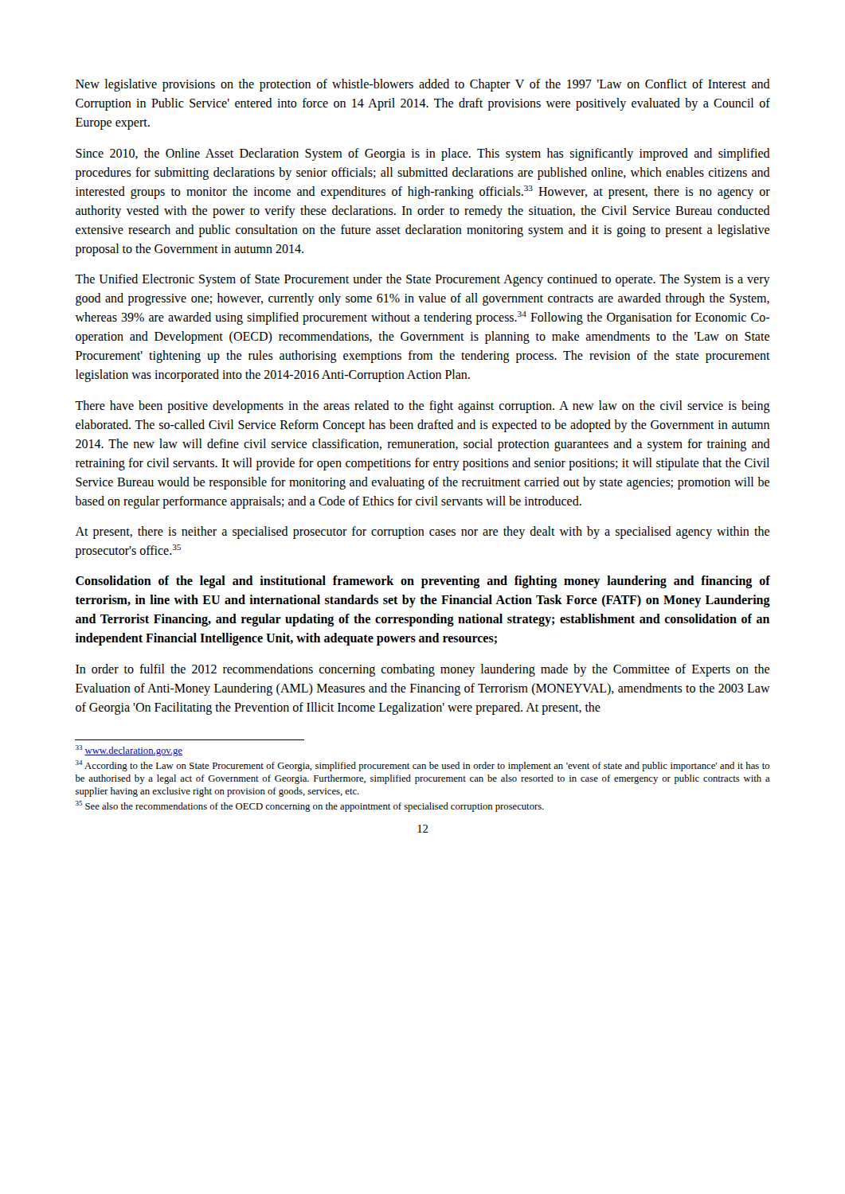New legislative provisions on the protection of whistle-blowers added to Chapter V of the 1997 'Law on Conflict of Interest and Corruption in Public Service' entered into force on 14 April 2014. The draft provisions were positively evaluated by a Council of Europe expert.
Since 2010, the Online Asset Declaration System of Georgia is in place. This system has significantly improved and simplified procedures for submitting declarations by senior officials; all submitted declarations are published online, which enables citizens and interested groups to monitor the income and expenditures of high-ranking officials.33 However, at present, there is no agency or authority vested with the power to verify these declarations. In order to remedy the situation, the Civil Service Bureau conducted extensive research and public consultation on the future asset declaration monitoring system and it is going to present a legislative proposal to the Government in autumn 2014.
The Unified Electronic System of State Procurement under the State Procurement Agency continued to operate. The System is a very good and progressive one; however, currently only some 61% in value of all government contracts are awarded through the System, whereas 39% are awarded using simplified procurement without a tendering process.34 Following the Organisation for Economic Co-operation and Development (OECD) recommendations, the Government is planning to make amendments to the 'Law on State Procurement' tightening up the rules authorising exemptions from the tendering process. The revision of the state procurement legislation was incorporated into the 2014-2016 Anti-Corruption Action Plan.
There have been positive developments in the areas related to the fight against corruption. A new law on the civil service is being elaborated. The so-called Civil Service Reform Concept has been drafted and is expected to be adopted by the Government in autumn 2014. The new law will define civil service classification, remuneration, social protection guarantees and a system for training and retraining for civil servants. It will provide for open competitions for entry positions and senior positions; it will stipulate that the Civil Service Bureau would be responsible for monitoring and evaluating of the recruitment carried out by state agencies; promotion will be based on regular performance appraisals; and a Code of Ethics for civil servants will be introduced.
At present, there is neither a specialised prosecutor for corruption cases nor are they dealt with by a specialised agency within the prosecutor's office.35
Consolidation of the legal and institutional framework on preventing and fighting money laundering and financing of terrorism, in line with EU and international standards set by the Financial Action Task Force (FATF) on Money Laundering and Terrorist Financing, and regular updating of the corresponding national strategy; establishment and consolidation of an independent Financial Intelligence Unit, with adequate powers and resources;
In order to fulfil the 2012 recommendations concerning combating money laundering made by the Committee of Experts on the Evaluation of Anti-Money Laundering (AML) Measures and the Financing of Terrorism (MONEYVAL), amendments to the 2003 Law of Georgia 'On Facilitating the Prevention of Illicit Income Legalization' were prepared. At present, the
33 www.declaration.gov.ge
34 According to the Law on State Procurement of Georgia, simplified procurement can be used in order to implement an 'event of state and public importance' and it has to be authorised by a legal act of Government of Georgia. Furthermore, simplified procurement can be also resorted to in case of emergency or public contracts with a supplier having an exclusive right on provision of goods, services, etc.
35 See also the recommendations of the OECD concerning on the appointment of specialised corruption prosecutors.
12